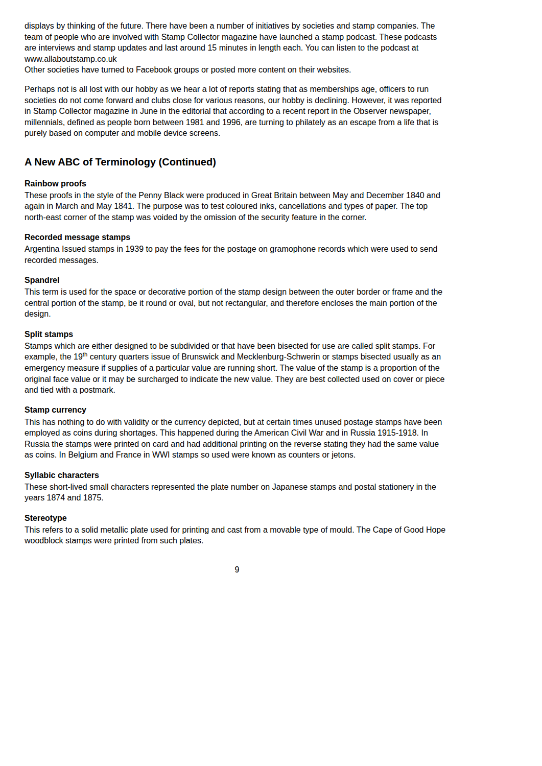displays by thinking of the future. There have been a number of initiatives by societies and stamp companies. The team of people who are involved with Stamp Collector magazine have launched a stamp podcast. These podcasts are interviews and stamp updates and last around 15 minutes in length each. You can listen to the podcast at www.allaboutstamp.co.uk
Other societies have turned to Facebook groups or posted more content on their websites.
Perhaps not is all lost with our hobby as we hear a lot of reports stating that as memberships age, officers to run societies do not come forward and clubs close for various reasons, our hobby is declining. However, it was reported in Stamp Collector magazine in June in the editorial that according to a recent report in the Observer newspaper, millennials, defined as people born between 1981 and 1996, are turning to philately as an escape from a life that is purely based on computer and mobile device screens.
A New ABC of Terminology (Continued)
Rainbow proofs
These proofs in the style of the Penny Black were produced in Great Britain between May and December 1840 and again in March and May 1841. The purpose was to test coloured inks, cancellations and types of paper. The top north-east corner of the stamp was voided by the omission of the security feature in the corner.
Recorded message stamps
Argentina Issued stamps in 1939 to pay the fees for the postage on gramophone records which were used to send recorded messages.
Spandrel
This term is used for the space or decorative portion of the stamp design between the outer border or frame and the central portion of the stamp, be it round or oval, but not rectangular, and therefore encloses the main portion of the design.
Split stamps
Stamps which are either designed to be subdivided or that have been bisected for use are called split stamps. For example, the 19th century quarters issue of Brunswick and Mecklenburg-Schwerin or stamps bisected usually as an emergency measure if supplies of a particular value are running short. The value of the stamp is a proportion of the original face value or it may be surcharged to indicate the new value. They are best collected used on cover or piece and tied with a postmark.
Stamp currency
This has nothing to do with validity or the currency depicted, but at certain times unused postage stamps have been employed as coins during shortages. This happened during the American Civil War and in Russia 1915-1918. In Russia the stamps were printed on card and had additional printing on the reverse stating they had the same value as coins. In Belgium and France in WWI stamps so used were known as counters or jetons.
Syllabic characters
These short-lived small characters represented the plate number on Japanese stamps and postal stationery in the years 1874 and 1875.
Stereotype
This refers to a solid metallic plate used for printing and cast from a movable type of mould. The Cape of Good Hope woodblock stamps were printed from such plates.
9